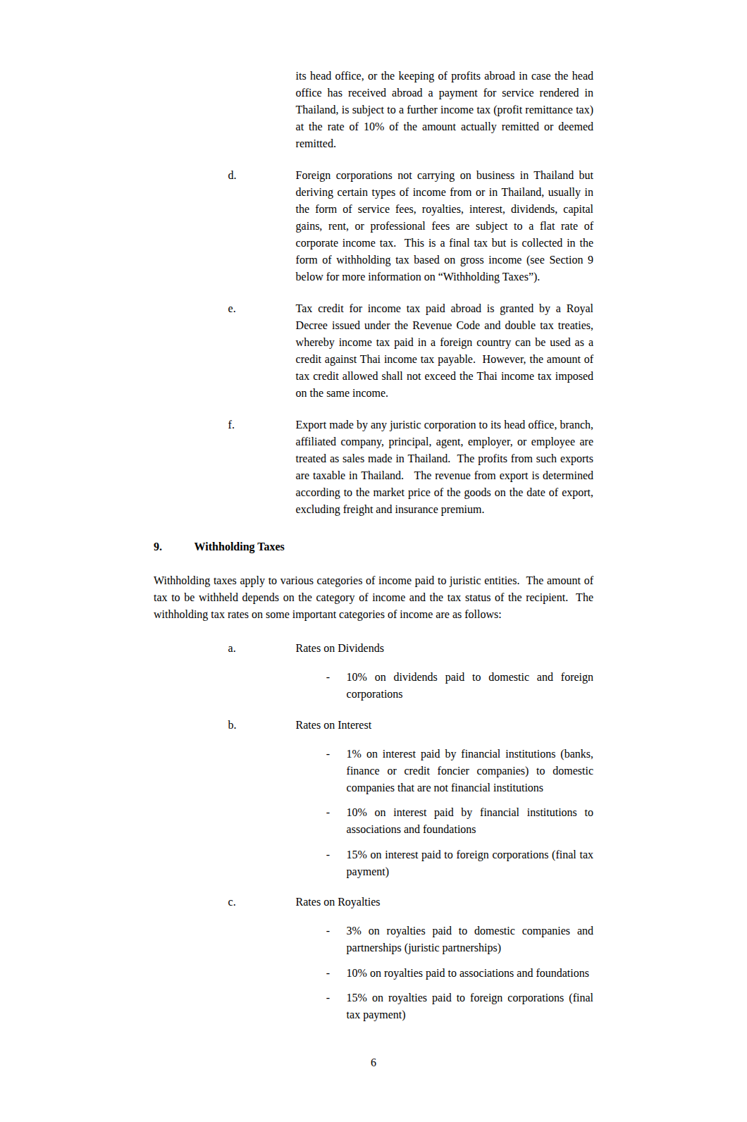its head office, or the keeping of profits abroad in case the head office has received abroad a payment for service rendered in Thailand, is subject to a further income tax (profit remittance tax) at the rate of 10% of the amount actually remitted or deemed remitted.
d.
Foreign corporations not carrying on business in Thailand but deriving certain types of income from or in Thailand, usually in the form of service fees, royalties, interest, dividends, capital gains, rent, or professional fees are subject to a flat rate of corporate income tax. This is a final tax but is collected in the form of withholding tax based on gross income (see Section 9 below for more information on “Withholding Taxes”).
e.
Tax credit for income tax paid abroad is granted by a Royal Decree issued under the Revenue Code and double tax treaties, whereby income tax paid in a foreign country can be used as a credit against Thai income tax payable. However, the amount of tax credit allowed shall not exceed the Thai income tax imposed on the same income.
f.
Export made by any juristic corporation to its head office, branch, affiliated company, principal, agent, employer, or employee are treated as sales made in Thailand. The profits from such exports are taxable in Thailand. The revenue from export is determined according to the market price of the goods on the date of export, excluding freight and insurance premium.
9.
Withholding Taxes
Withholding taxes apply to various categories of income paid to juristic entities. The amount of tax to be withheld depends on the category of income and the tax status of the recipient. The withholding tax rates on some important categories of income are as follows:
a.
Rates on Dividends
-
10% on dividends paid to domestic and foreign corporations
b.
Rates on Interest
-
1% on interest paid by financial institutions (banks, finance or credit foncier companies) to domestic companies that are not financial institutions
-
10% on interest paid by financial institutions to associations and foundations
-
15% on interest paid to foreign corporations (final tax payment)
c.
Rates on Royalties
-
3% on royalties paid to domestic companies and partnerships (juristic partnerships)
-
10% on royalties paid to associations and foundations
-
15% on royalties paid to foreign corporations (final tax payment)
6